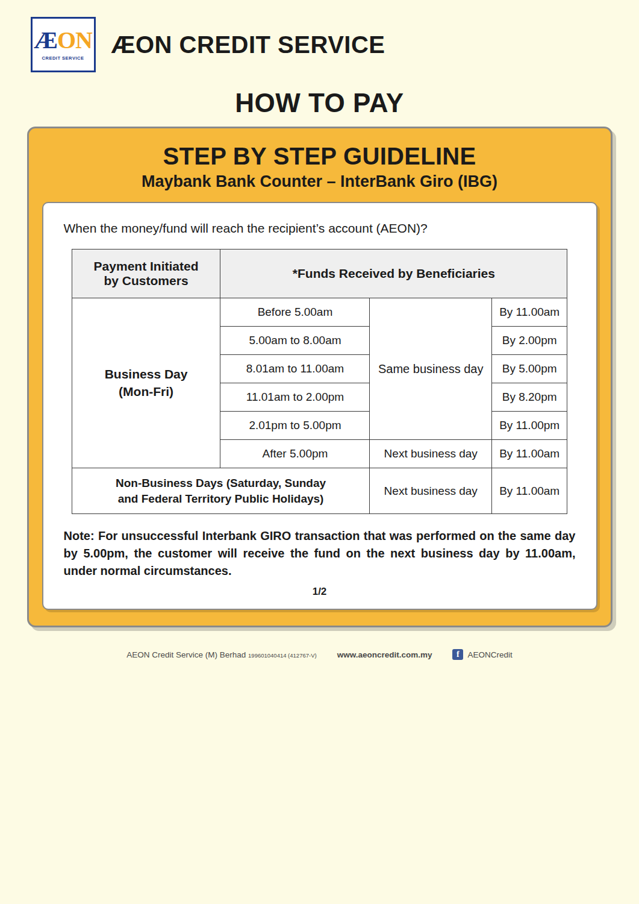ÆON
Credit Service
ÆON CREDIT SERVICE
HOW TO PAY
STEP BY STEP GUIDELINE
Maybank Bank Counter – InterBank Giro (IBG)
When the money/fund will reach the recipient’s account (AEON)?
| Payment Initiated by Customers | *Funds Received by Beneficiaries |
| --- | --- |
| Business Day (Mon-Fri) | Before 5.00am | Same business day | By 11.00am |
| 5.00am to 8.00am | By 2.00pm |
| 8.01am to 11.00am | By 5.00pm |
| 11.01am to 2.00pm | By 8.20pm |
| 2.01pm to 5.00pm | By 11.00pm |
| After 5.00pm | Next business day | By 11.00am |
| Non-Business Days (Saturday, Sunday and Federal Territory Public Holidays) | Next business day | By 11.00am |
Note: For unsuccessful Interbank GIRO transaction that was performed on the same day by 5.00pm, the customer will receive the fund on the next business day by 11.00am, under normal circumstances.
1/2
AEON Credit Service (M) Berhad 199601040414 (412767-V) www.aeoncredit.com.my f AEONCredit